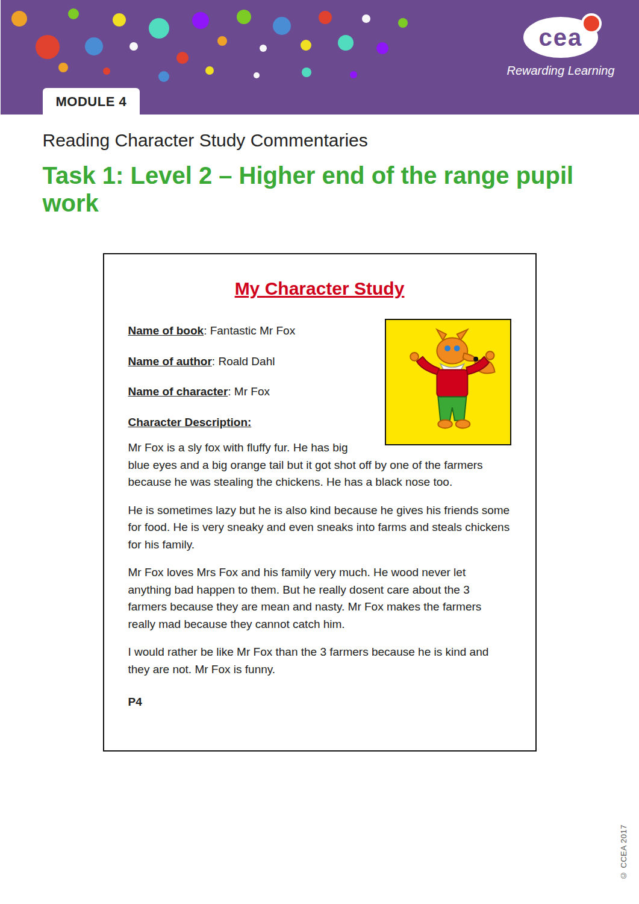cea Rewarding Learning
MODULE 4
Reading Character Study Commentaries
Task 1: Level 2 – Higher end of the range pupil work
My Character Study
Name of book: Fantastic Mr Fox
Name of author: Roald Dahl
Name of character: Mr Fox
Character Description:
Mr Fox is a sly fox with fluffy fur. He has big blue eyes and a big orange tail but it got shot off by one of the farmers because he was stealing the chickens. He has a black nose too.
He is sometimes lazy but he is also kind because he gives his friends some for food. He is very sneaky and even sneaks into farms and steals chickens for his family.
Mr Fox loves Mrs Fox and his family very much. He wood never let anything bad happen to them. But he really dosent care about the 3 farmers because they are mean and nasty. Mr Fox makes the farmers really mad because they cannot catch him.
I would rather be like Mr Fox than the 3 farmers because he is kind and they are not. Mr Fox is funny.
P4
© CCEA 2017